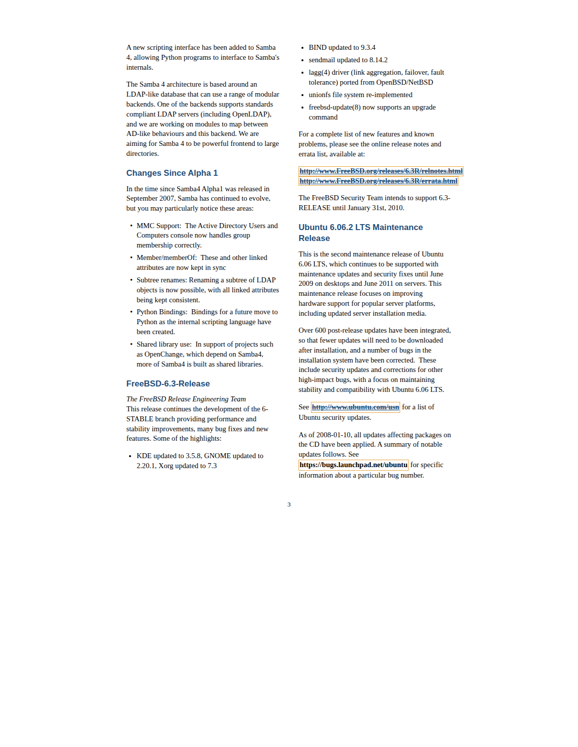A new scripting interface has been added to Samba 4, allowing Python programs to interface to Samba's internals.
The Samba 4 architecture is based around an LDAP-like database that can use a range of modular backends. One of the backends supports standards compliant LDAP servers (including OpenLDAP), and we are working on modules to map between AD-like behaviours and this backend. We are aiming for Samba 4 to be powerful frontend to large directories.
Changes Since Alpha 1
In the time since Samba4 Alpha1 was released in September 2007, Samba has continued to evolve, but you may particularly notice these areas:
MMC Support: The Active Directory Users and Computers console now handles group membership correctly.
Member/memberOf: These and other linked attributes are now kept in sync
Subtree renames: Renaming a subtree of LDAP objects is now possible, with all linked attributes being kept consistent.
Python Bindings: Bindings for a future move to Python as the internal scripting language have been created.
Shared library use: In support of projects such as OpenChange, which depend on Samba4, more of Samba4 is built as shared libraries.
FreeBSD-6.3-Release
The FreeBSD Release Engineering Team
This release continues the development of the 6-STABLE branch providing performance and stability improvements, many bug fixes and new features. Some of the highlights:
KDE updated to 3.5.8, GNOME updated to 2.20.1, Xorg updated to 7.3
BIND updated to 9.3.4
sendmail updated to 8.14.2
lagg(4) driver (link aggregation, failover, fault tolerance) ported from OpenBSD/NetBSD
unionfs file system re-implemented
freebsd-update(8) now supports an upgrade command
For a complete list of new features and known problems, please see the online release notes and errata list, available at:
http://www.FreeBSD.org/releases/6.3R/relnotes.html
http://www.FreeBSD.org/releases/6.3R/errata.html
The FreeBSD Security Team intends to support 6.3-RELEASE until January 31st, 2010.
Ubuntu 6.06.2 LTS Maintenance Release
This is the second maintenance release of Ubuntu 6.06 LTS, which continues to be supported with maintenance updates and security fixes until June 2009 on desktops and June 2011 on servers. This maintenance release focuses on improving hardware support for popular server platforms, including updated server installation media.
Over 600 post-release updates have been integrated, so that fewer updates will need to be downloaded after installation, and a number of bugs in the installation system have been corrected. These include security updates and corrections for other high-impact bugs, with a focus on maintaining stability and compatibility with Ubuntu 6.06 LTS.
See http://www.ubuntu.com/usn for a list of Ubuntu security updates.
As of 2008-01-10, all updates affecting packages on the CD have been applied. A summary of notable updates follows. See https://bugs.launchpad.net/ubuntu for specific information about a particular bug number.
3